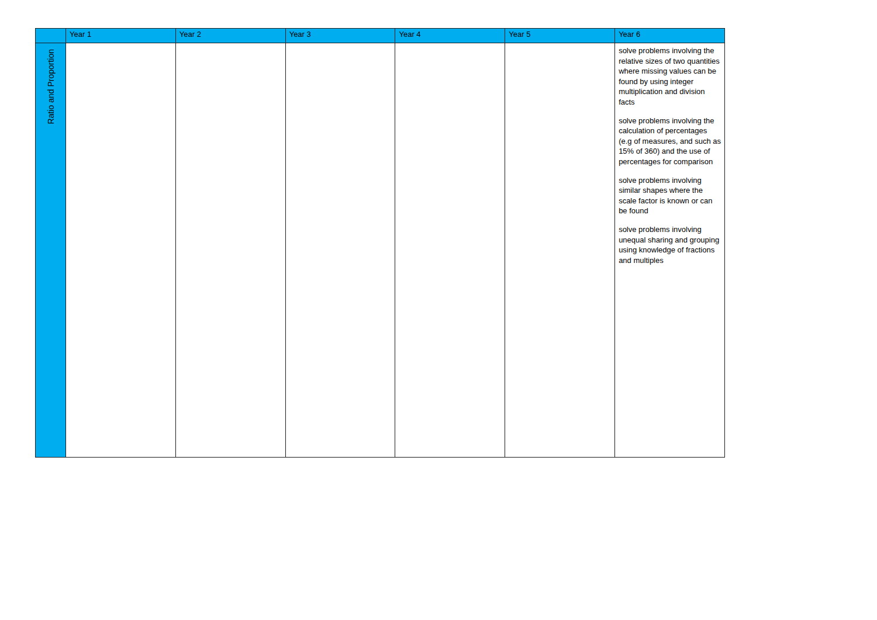| | Year 1 | Year 2 | Year 3 | Year 4 | Year 5 | Year 6 |
| --- | --- | --- | --- | --- | --- | --- |
| Ratio and Proportion | | | | | | solve problems involving the relative sizes of two quantities where missing values can be found by using integer multiplication and division facts solve problems involving the calculation of percentages (e.g of measures, and such as 15% of 360) and the use of percentages for comparison solve problems involving similar shapes where the scale factor is known or can be found solve problems involving unequal sharing and grouping using knowledge of fractions and multiples |